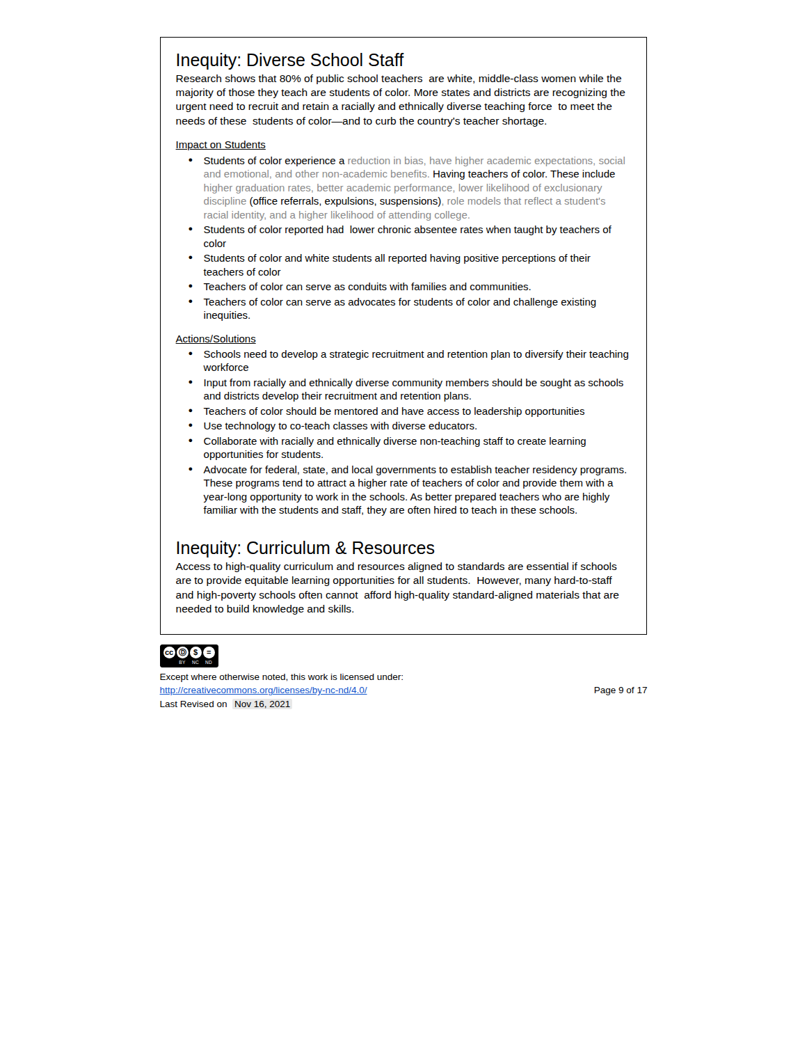Inequity: Diverse School Staff
Research shows that 80% of public school teachers are white, middle-class women while the majority of those they teach are students of color. More states and districts are recognizing the urgent need to recruit and retain a racially and ethnically diverse teaching force to meet the needs of these students of color—and to curb the country's teacher shortage.
Impact on Students
Students of color experience a reduction in bias, have higher academic expectations, social and emotional, and other non-academic benefits. Having teachers of color. These include higher graduation rates, better academic performance, lower likelihood of exclusionary discipline (office referrals, expulsions, suspensions), role models that reflect a student's racial identity, and a higher likelihood of attending college.
Students of color reported had lower chronic absentee rates when taught by teachers of color
Students of color and white students all reported having positive perceptions of their teachers of color
Teachers of color can serve as conduits with families and communities.
Teachers of color can serve as advocates for students of color and challenge existing inequities.
Actions/Solutions
Schools need to develop a strategic recruitment and retention plan to diversify their teaching workforce
Input from racially and ethnically diverse community members should be sought as schools and districts develop their recruitment and retention plans.
Teachers of color should be mentored and have access to leadership opportunities
Use technology to co-teach classes with diverse educators.
Collaborate with racially and ethnically diverse non-teaching staff to create learning opportunities for students.
Advocate for federal, state, and local governments to establish teacher residency programs. These programs tend to attract a higher rate of teachers of color and provide them with a year-long opportunity to work in the schools. As better prepared teachers who are highly familiar with the students and staff, they are often hired to teach in these schools.
Inequity: Curriculum & Resources
Access to high-quality curriculum and resources aligned to standards are essential if schools are to provide equitable learning opportunities for all students. However, many hard-to-staff and high-poverty schools often cannot afford high-quality standard-aligned materials that are needed to build knowledge and skills.
cc Ⓓ $ =
BY NC ND
Except where otherwise noted, this work is licensed under:
http://creativecommons.org/licenses/by-nc-nd/4.0/ Page 9 of 17
Last Revised on Nov 16, 2021